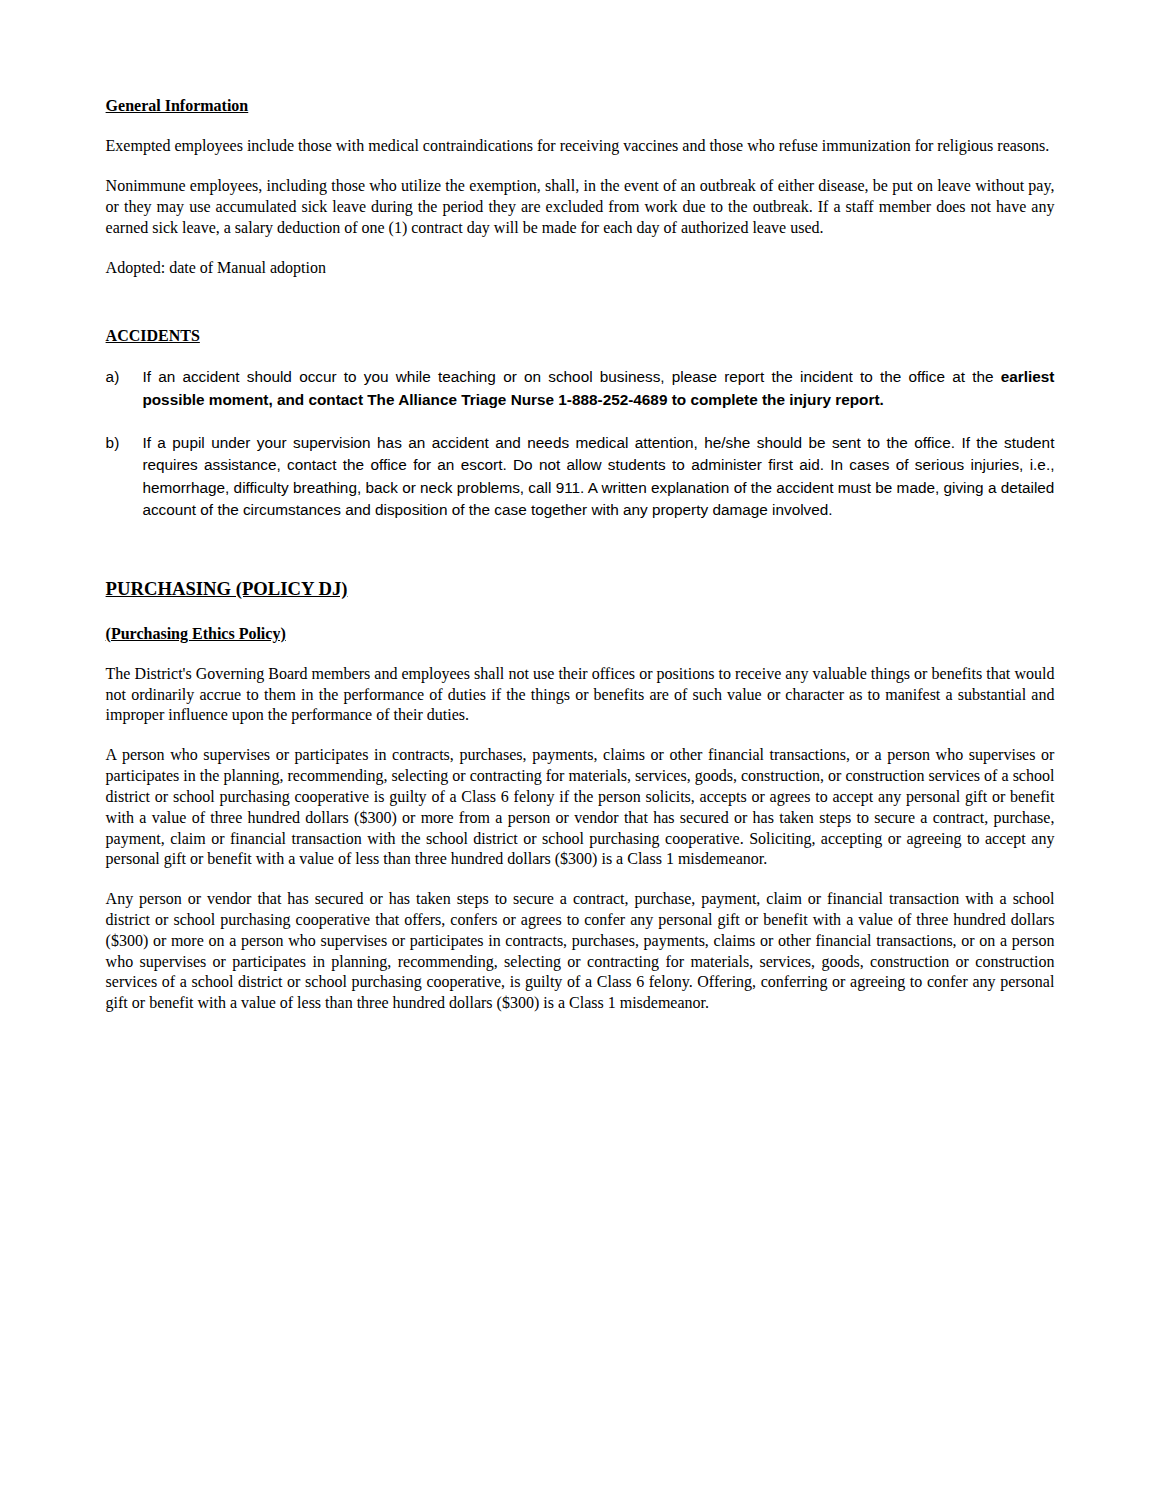General Information
Exempted employees include those with medical contraindications for receiving vaccines and those who refuse immunization for religious reasons.
Nonimmune employees, including those who utilize the exemption, shall, in the event of an outbreak of either disease, be put on leave without pay, or they may use accumulated sick leave during the period they are excluded from work due to the outbreak. If a staff member does not have any earned sick leave, a salary deduction of one (1) contract day will be made for each day of authorized leave used.
Adopted: date of Manual adoption
ACCIDENTS
If an accident should occur to you while teaching or on school business, please report the incident to the office at the earliest possible moment, and contact The Alliance Triage Nurse 1-888-252-4689 to complete the injury report.
If a pupil under your supervision has an accident and needs medical attention, he/she should be sent to the office. If the student requires assistance, contact the office for an escort. Do not allow students to administer first aid. In cases of serious injuries, i.e., hemorrhage, difficulty breathing, back or neck problems, call 911. A written explanation of the accident must be made, giving a detailed account of the circumstances and disposition of the case together with any property damage involved.
PURCHASING (POLICY DJ)
(Purchasing Ethics Policy)
The District's Governing Board members and employees shall not use their offices or positions to receive any valuable things or benefits that would not ordinarily accrue to them in the performance of duties if the things or benefits are of such value or character as to manifest a substantial and improper influence upon the performance of their duties.
A person who supervises or participates in contracts, purchases, payments, claims or other financial transactions, or a person who supervises or participates in the planning, recommending, selecting or contracting for materials, services, goods, construction, or construction services of a school district or school purchasing cooperative is guilty of a Class 6 felony if the person solicits, accepts or agrees to accept any personal gift or benefit with a value of three hundred dollars ($300) or more from a person or vendor that has secured or has taken steps to secure a contract, purchase, payment, claim or financial transaction with the school district or school purchasing cooperative. Soliciting, accepting or agreeing to accept any personal gift or benefit with a value of less than three hundred dollars ($300) is a Class 1 misdemeanor.
Any person or vendor that has secured or has taken steps to secure a contract, purchase, payment, claim or financial transaction with a school district or school purchasing cooperative that offers, confers or agrees to confer any personal gift or benefit with a value of three hundred dollars ($300) or more on a person who supervises or participates in contracts, purchases, payments, claims or other financial transactions, or on a person who supervises or participates in planning, recommending, selecting or contracting for materials, services, goods, construction or construction services of a school district or school purchasing cooperative, is guilty of a Class 6 felony. Offering, conferring or agreeing to confer any personal gift or benefit with a value of less than three hundred dollars ($300) is a Class 1 misdemeanor.